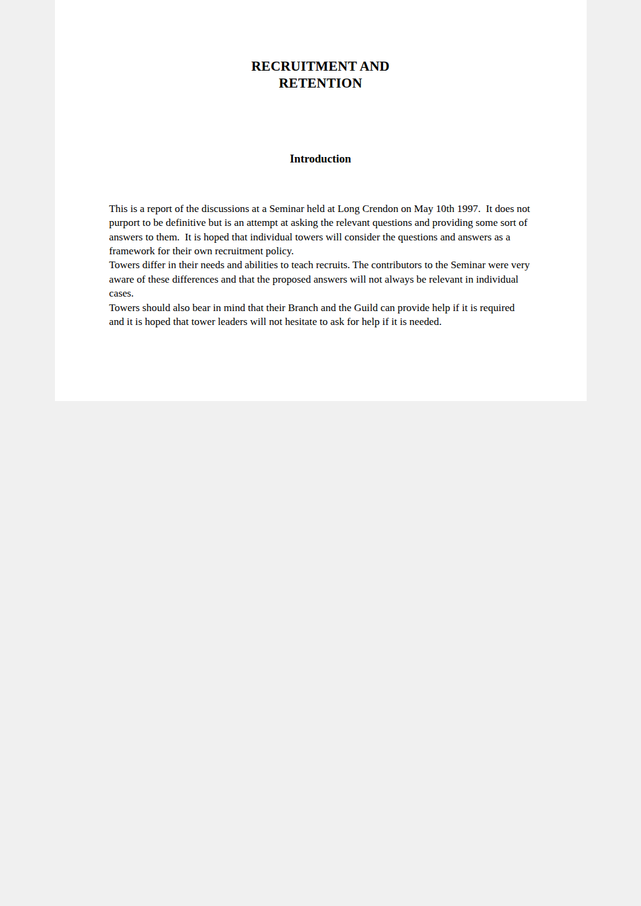RECRUITMENT AND
RETENTION
Introduction
This is a report of the discussions at a Seminar held at Long Crendon on May 10th 1997. It does not purport to be definitive but is an attempt at asking the relevant questions and providing some sort of answers to them. It is hoped that individual towers will consider the questions and answers as a framework for their own recruitment policy.
Towers differ in their needs and abilities to teach recruits. The contributors to the Seminar were very aware of these differences and that the proposed answers will not always be relevant in individual cases.
Towers should also bear in mind that their Branch and the Guild can provide help if it is required and it is hoped that tower leaders will not hesitate to ask for help if it is needed.